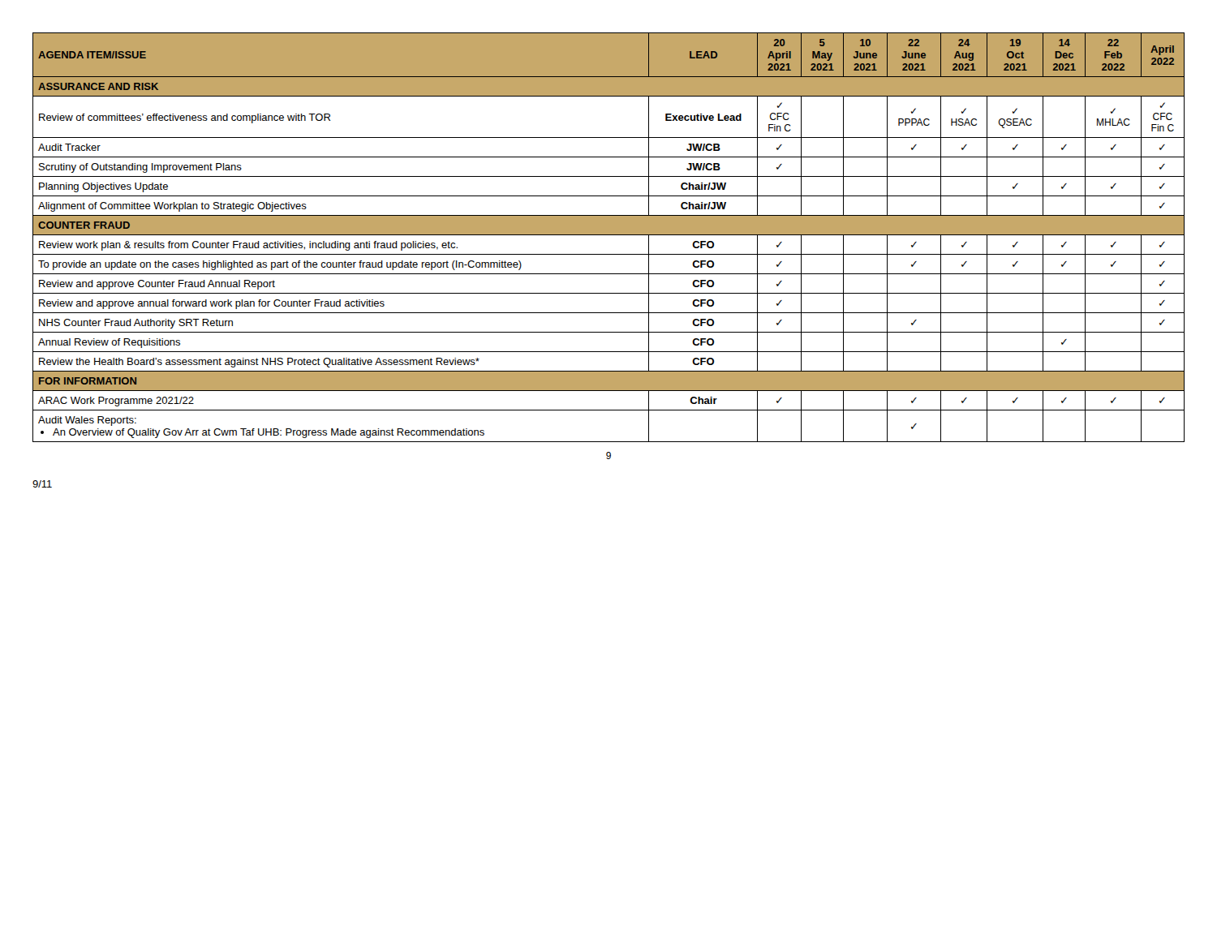| AGENDA ITEM/ISSUE | LEAD | 20 April 2021 | 5 May 2021 | 10 June 2021 | 22 June 2021 | 24 Aug 2021 | 19 Oct 2021 | 14 Dec 2021 | 22 Feb 2022 | April 2022 |
| --- | --- | --- | --- | --- | --- | --- | --- | --- | --- | --- |
| ASSURANCE AND RISK |
| Review of committees’ effectiveness and compliance with TOR | Executive Lead | ✓ CFC Fin C | | | ✓ PPPAC | ✓ HSAC | ✓ QSEAC | | ✓ MHLAC | ✓ CFC Fin C |
| Audit Tracker | JW/CB | ✓ | | | ✓ | ✓ | ✓ | ✓ | ✓ | ✓ |
| Scrutiny of Outstanding Improvement Plans | JW/CB | ✓ | | | | | | | | ✓ |
| Planning Objectives Update | Chair/JW | | | | | | ✓ | ✓ | ✓ | ✓ |
| Alignment of Committee Workplan to Strategic Objectives | Chair/JW | | | | | | | | | ✓ |
| COUNTER FRAUD |
| Review work plan & results from Counter Fraud activities, including anti fraud policies, etc. | CFO | ✓ | | | ✓ | ✓ | ✓ | ✓ | ✓ | ✓ |
| To provide an update on the cases highlighted as part of the counter fraud update report (In-Committee) | CFO | ✓ | | | ✓ | ✓ | ✓ | ✓ | ✓ | ✓ |
| Review and approve Counter Fraud Annual Report | CFO | ✓ | | | | | | | | ✓ |
| Review and approve annual forward work plan for Counter Fraud activities | CFO | ✓ | | | | | | | | ✓ |
| NHS Counter Fraud Authority SRT Return | CFO | ✓ | | | ✓ | | | | | ✓ |
| Annual Review of Requisitions | CFO | | | | | | | ✓ | | |
| Review the Health Board’s assessment against NHS Protect Qualitative Assessment Reviews* | CFO | | | | | | | | | |
| FOR INFORMATION |
| ARAC Work Programme 2021/22 | Chair | ✓ | | | ✓ | ✓ | ✓ | ✓ | ✓ | ✓ |
| Audit Wales Reports: An Overview of Quality Gov Arr at Cwm Taf UHB: Progress Made against Recommendations | | | | | ✓ | | | | | |
9
9/11